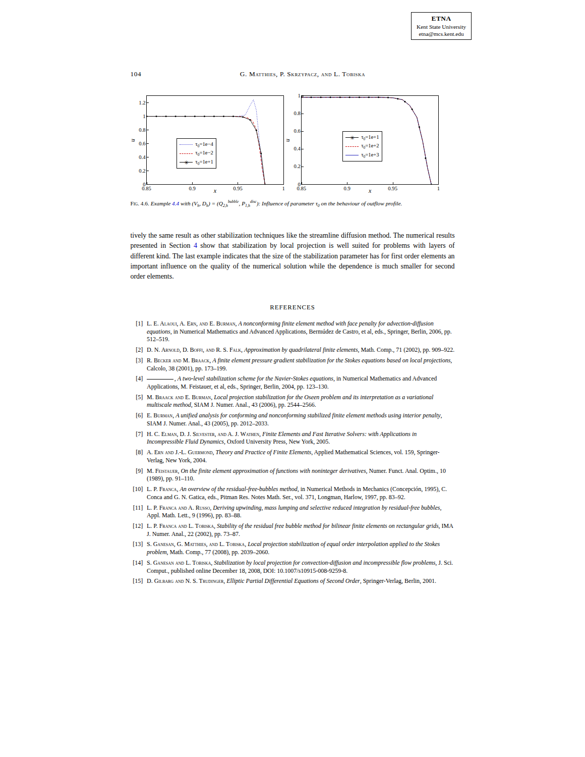ETNA
Kent State University
etna@mcs.kent.edu
104 G. Matthies, P. Skrzypacz, and L. Tobiska
u
x
1.2
1
0.8
0.6
0.4
0.2
0
0.85
0.9
0.95
1
τ0=1e−4
τ0=1e−2
τ0=1e+1
u
x
1
0.8
0.6
0.4
0.2
0
0.85
0.9
0.95
1
τ0=1e+1
τ0=1e+2
τ0=1e+3
Fig. 4.6. Example 4.4 with (Vh, Dh) = (Q2,hbubble, P1,hdisc): Influence of parameter τ0 on the behaviour of outflow profile.
tively the same result as other stabilization techniques like the streamline diffusion method. The numerical results presented in Section 4 show that stabilization by local projection is well suited for problems with layers of different kind. The last example indicates that the size of the stabilization parameter has for first order elements an important influence on the quality of the numerical solution while the dependence is much smaller for second order elements.
REFERENCES
[1] L. E. Alaoui, A. Ern, and E. Burman, A nonconforming finite element method with face penalty for advection-diffusion equations, in Numerical Mathematics and Advanced Applications, Bermúdez de Castro, et al, eds., Springer, Berlin, 2006, pp. 512–519.
[2] D. N. Arnold, D. Boffi, and R. S. Falk, Approximation by quadrilateral finite elements, Math. Comp., 71 (2002), pp. 909–922.
[3] R. Becker and M. Braack, A finite element pressure gradient stabilization for the Stokes equations based on local projections, Calcolo, 38 (2001), pp. 173–199.
[4] , A two-level stabilization scheme for the Navier-Stokes equations, in Numerical Mathematics and Advanced Applications, M. Feistauer, et al, eds., Springer, Berlin, 2004, pp. 123–130.
[5] M. Braack and E. Burman, Local projection stabilization for the Oseen problem and its interpretation as a variational multiscale method, SIAM J. Numer. Anal., 43 (2006), pp. 2544–2566.
[6] E. Burman, A unified analysis for conforming and nonconforming stabilized finite element methods using interior penalty, SIAM J. Numer. Anal., 43 (2005), pp. 2012–2033.
[7] H. C. Elman, D. J. Silvester, and A. J. Wathen, Finite Elements and Fast Iterative Solvers: with Applications in Incompressible Fluid Dynamics, Oxford University Press, New York, 2005.
[8] A. Ern and J.-L. Guermond, Theory and Practice of Finite Elements, Applied Mathematical Sciences, vol. 159, Springer-Verlag, New York, 2004.
[9] M. Feistauer, On the finite element approximation of functions with noninteger derivatives, Numer. Funct. Anal. Optim., 10 (1989), pp. 91–110.
[10] L. P. Franca, An overview of the residual-free-bubbles method, in Numerical Methods in Mechanics (Concepción, 1995), C. Conca and G. N. Gatica, eds., Pitman Res. Notes Math. Ser., vol. 371, Longman, Harlow, 1997, pp. 83–92.
[11] L. P. Franca and A. Russo, Deriving upwinding, mass lumping and selective reduced integration by residual-free bubbles, Appl. Math. Lett., 9 (1996), pp. 83–88.
[12] L. P. Franca and L. Tobiska, Stability of the residual free bubble method for bilinear finite elements on rectangular grids, IMA J. Numer. Anal., 22 (2002), pp. 73–87.
[13] S. Ganesan, G. Matthies, and L. Tobiska, Local projection stabilization of equal order interpolation applied to the Stokes problem, Math. Comp., 77 (2008), pp. 2039–2060.
[14] S. Ganesan and L. Tobiska, Stabilization by local projection for convection-diffusion and incompressible flow problems, J. Sci. Comput., published online December 18, 2008, DOI: 10.1007/s10915-008-9259-8.
[15] D. Gilbarg and N. S. Trudinger, Elliptic Partial Differential Equations of Second Order, Springer-Verlag, Berlin, 2001.